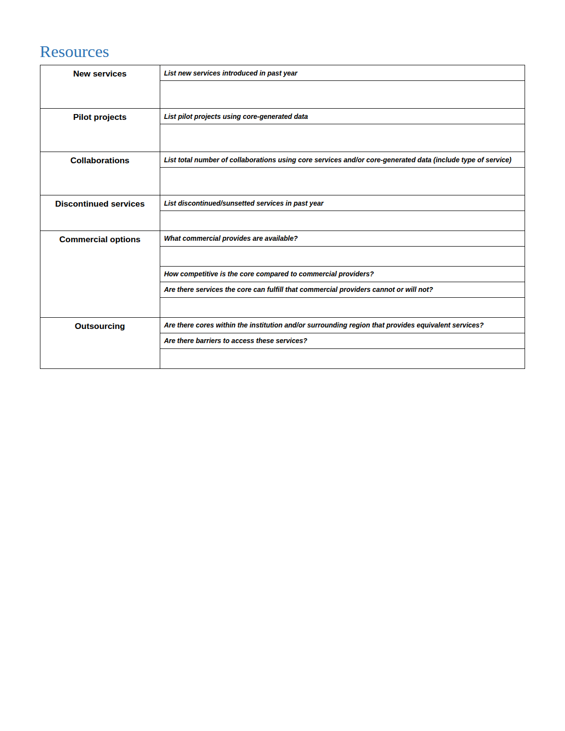Resources
| New services | List new services introduced in past year |
| Pilot projects | List pilot projects using core-generated data |
| Collaborations | List total number of collaborations using core services and/or core-generated data (include type of service) |
| Discontinued services | List discontinued/sunsetted services in past year |
| Commercial options | What commercial provides are available? |
| How competitive is the core compared to commercial providers? |
| Are there services the core can fulfill that commercial providers cannot or will not? |
| Outsourcing | Are there cores within the institution and/or surrounding region that provides equivalent services? |
| Are there barriers to access these services? |